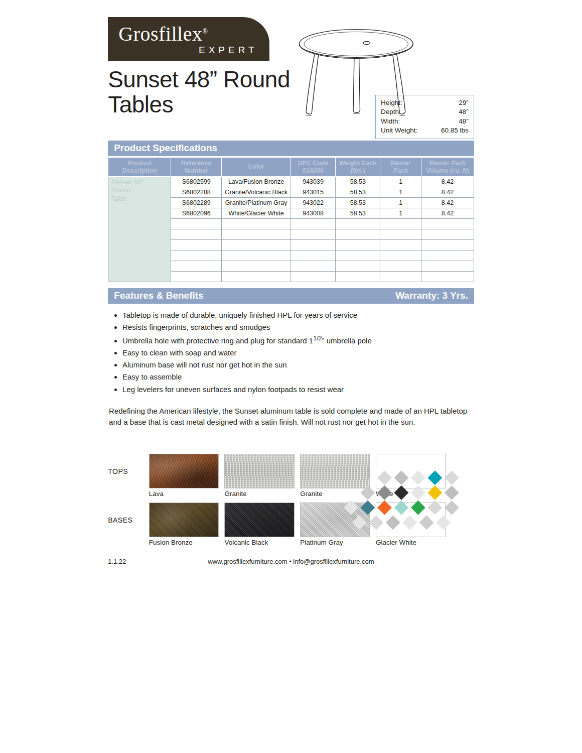Grosfillex®
EXPERT
Sunset 48” Round
Tables
| Height: | 29” |
| Depth: | 48” |
| Width: | 48” |
| Unit Weight: | 60.85 lbs |
Product Specifications
| Product Description | Reference Number | Color | UPC Code 014306 | Weight Each (lbs.) | Master Pack | Master Pack Volume (cu. ft) |
| --- | --- | --- | --- | --- | --- | --- |
| Sunset 48” Round Table | S6802599 | Lava/Fusion Bronze | 943039 | 58.53 | 1 | 8.42 |
| S6802288 | Granite/Volcanic Black | 943015 | 58.53 | 1 | 8.42 |
| S6802289 | Granite/Platinum Gray | 943022 | 58.53 | 1 | 8.42 |
| S6802096 | White/Glacier White | 943008 | 58.53 | 1 | 8.42 |
Features & BenefitsWarranty: 3 Yrs.
Tabletop is made of durable, uniquely finished HPL for years of service
Resists fingerprints, scratches and smudges
Umbrella hole with protective ring and plug for standard 11/2” umbrella pole
Easy to clean with soap and water
Aluminum base will not rust nor get hot in the sun
Easy to assemble
Leg levelers for uneven surfaces and nylon footpads to resist wear
Redefining the American lifestyle, the Sunset aluminum table is sold complete and made of an HPL tabletop and a base that is cast metal designed with a satin finish. Will not rust nor get hot in the sun.
TOPS
Lava
Granite
Granite
White
BASES
Fusion Bronze
Volcanic Black
Platinum Gray
Glacier White
1.1.22 www.grosfillexfurniture.com • info@grosfillexfurniture.com